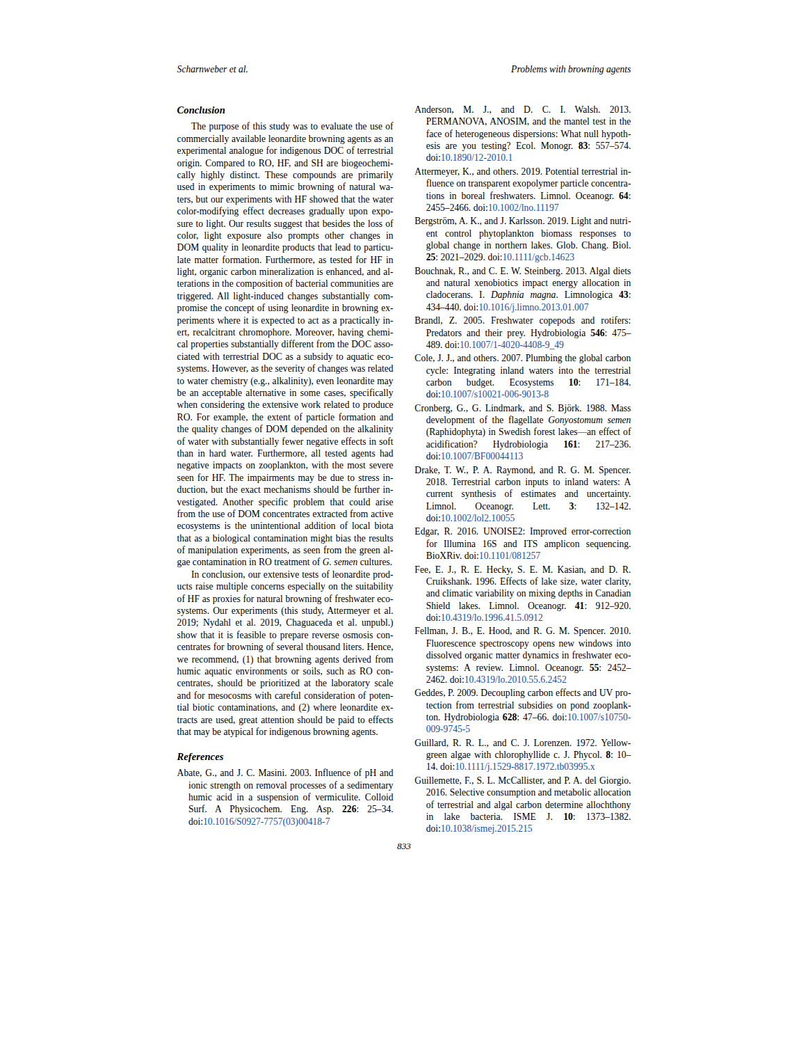Scharnweber et al. Problems with browning agents
Conclusion
The purpose of this study was to evaluate the use of commercially available leonardite browning agents as an experimental analogue for indigenous DOC of terrestrial origin. Compared to RO, HF, and SH are biogeochemically highly distinct. These compounds are primarily used in experiments to mimic browning of natural waters, but our experiments with HF showed that the water color-modifying effect decreases gradually upon exposure to light. Our results suggest that besides the loss of color, light exposure also prompts other changes in DOM quality in leonardite products that lead to particulate matter formation. Furthermore, as tested for HF in light, organic carbon mineralization is enhanced, and alterations in the composition of bacterial communities are triggered. All light-induced changes substantially compromise the concept of using leonardite in browning experiments where it is expected to act as a practically inert, recalcitrant chromophore. Moreover, having chemical properties substantially different from the DOC associated with terrestrial DOC as a subsidy to aquatic ecosystems. However, as the severity of changes was related to water chemistry (e.g., alkalinity), even leonardite may be an acceptable alternative in some cases, specifically when considering the extensive work related to produce RO. For example, the extent of particle formation and the quality changes of DOM depended on the alkalinity of water with substantially fewer negative effects in soft than in hard water. Furthermore, all tested agents had negative impacts on zooplankton, with the most severe seen for HF. The impairments may be due to stress induction, but the exact mechanisms should be further investigated. Another specific problem that could arise from the use of DOM concentrates extracted from active ecosystems is the unintentional addition of local biota that as a biological contamination might bias the results of manipulation experiments, as seen from the green algae contamination in RO treatment of G. semen cultures.
In conclusion, our extensive tests of leonardite products raise multiple concerns especially on the suitability of HF as proxies for natural browning of freshwater ecosystems. Our experiments (this study, Attermeyer et al. 2019; Nydahl et al. 2019, Chaguaceda et al. unpubl.) show that it is feasible to prepare reverse osmosis concentrates for browning of several thousand liters. Hence, we recommend, (1) that browning agents derived from humic aquatic environments or soils, such as RO concentrates, should be prioritized at the laboratory scale and for mesocosms with careful consideration of potential biotic contaminations, and (2) where leonardite extracts are used, great attention should be paid to effects that may be atypical for indigenous browning agents.
References
Abate, G., and J. C. Masini. 2003. Influence of pH and ionic strength on removal processes of a sedimentary humic acid in a suspension of vermiculite. Colloid Surf. A Physicochem. Eng. Asp. 226: 25–34. doi:10.1016/S0927-7757(03)00418-7
Anderson, M. J., and D. C. I. Walsh. 2013. PERMANOVA, ANOSIM, and the mantel test in the face of heterogeneous dispersions: What null hypothesis are you testing? Ecol. Monogr. 83: 557–574. doi:10.1890/12-2010.1
Attermeyer, K., and others. 2019. Potential terrestrial influence on transparent exopolymer particle concentrations in boreal freshwaters. Limnol. Oceanogr. 64: 2455–2466. doi:10.1002/lno.11197
Bergström, A. K., and J. Karlsson. 2019. Light and nutrient control phytoplankton biomass responses to global change in northern lakes. Glob. Chang. Biol. 25: 2021–2029. doi:10.1111/gcb.14623
Bouchnak, R., and C. E. W. Steinberg. 2013. Algal diets and natural xenobiotics impact energy allocation in cladocerans. I. Daphnia magna. Limnologica 43: 434–440. doi:10.1016/j.limno.2013.01.007
Brandl, Z. 2005. Freshwater copepods and rotifers: Predators and their prey. Hydrobiologia 546: 475–489. doi:10.1007/1-4020-4408-9_49
Cole, J. J., and others. 2007. Plumbing the global carbon cycle: Integrating inland waters into the terrestrial carbon budget. Ecosystems 10: 171–184. doi:10.1007/s10021-006-9013-8
Cronberg, G., G. Lindmark, and S. Björk. 1988. Mass development of the flagellate Gonyostomum semen (Raphidophyta) in Swedish forest lakes—an effect of acidification? Hydrobiologia 161: 217–236. doi:10.1007/BF00044113
Drake, T. W., P. A. Raymond, and R. G. M. Spencer. 2018. Terrestrial carbon inputs to inland waters: A current synthesis of estimates and uncertainty. Limnol. Oceanogr. Lett. 3: 132–142. doi:10.1002/lol2.10055
Edgar, R. 2016. UNOISE2: Improved error-correction for Illumina 16S and ITS amplicon sequencing. BioXRiv. doi:10.1101/081257
Fee, E. J., R. E. Hecky, S. E. M. Kasian, and D. R. Cruikshank. 1996. Effects of lake size, water clarity, and climatic variability on mixing depths in Canadian Shield lakes. Limnol. Oceanogr. 41: 912–920. doi:10.4319/lo.1996.41.5.0912
Fellman, J. B., E. Hood, and R. G. M. Spencer. 2010. Fluorescence spectroscopy opens new windows into dissolved organic matter dynamics in freshwater ecosystems: A review. Limnol. Oceanogr. 55: 2452–2462. doi:10.4319/lo.2010.55.6.2452
Geddes, P. 2009. Decoupling carbon effects and UV protection from terrestrial subsidies on pond zooplankton. Hydrobiologia 628: 47–66. doi:10.1007/s10750-009-9745-5
Guillard, R. R. L., and C. J. Lorenzen. 1972. Yellow-green algae with chlorophyllide c. J. Phycol. 8: 10–14. doi:10.1111/j.1529-8817.1972.tb03995.x
Guillemette, F., S. L. McCallister, and P. A. del Giorgio. 2016. Selective consumption and metabolic allocation of terrestrial and algal carbon determine allochthony in lake bacteria. ISME J. 10: 1373–1382. doi:10.1038/ismej.2015.215
833